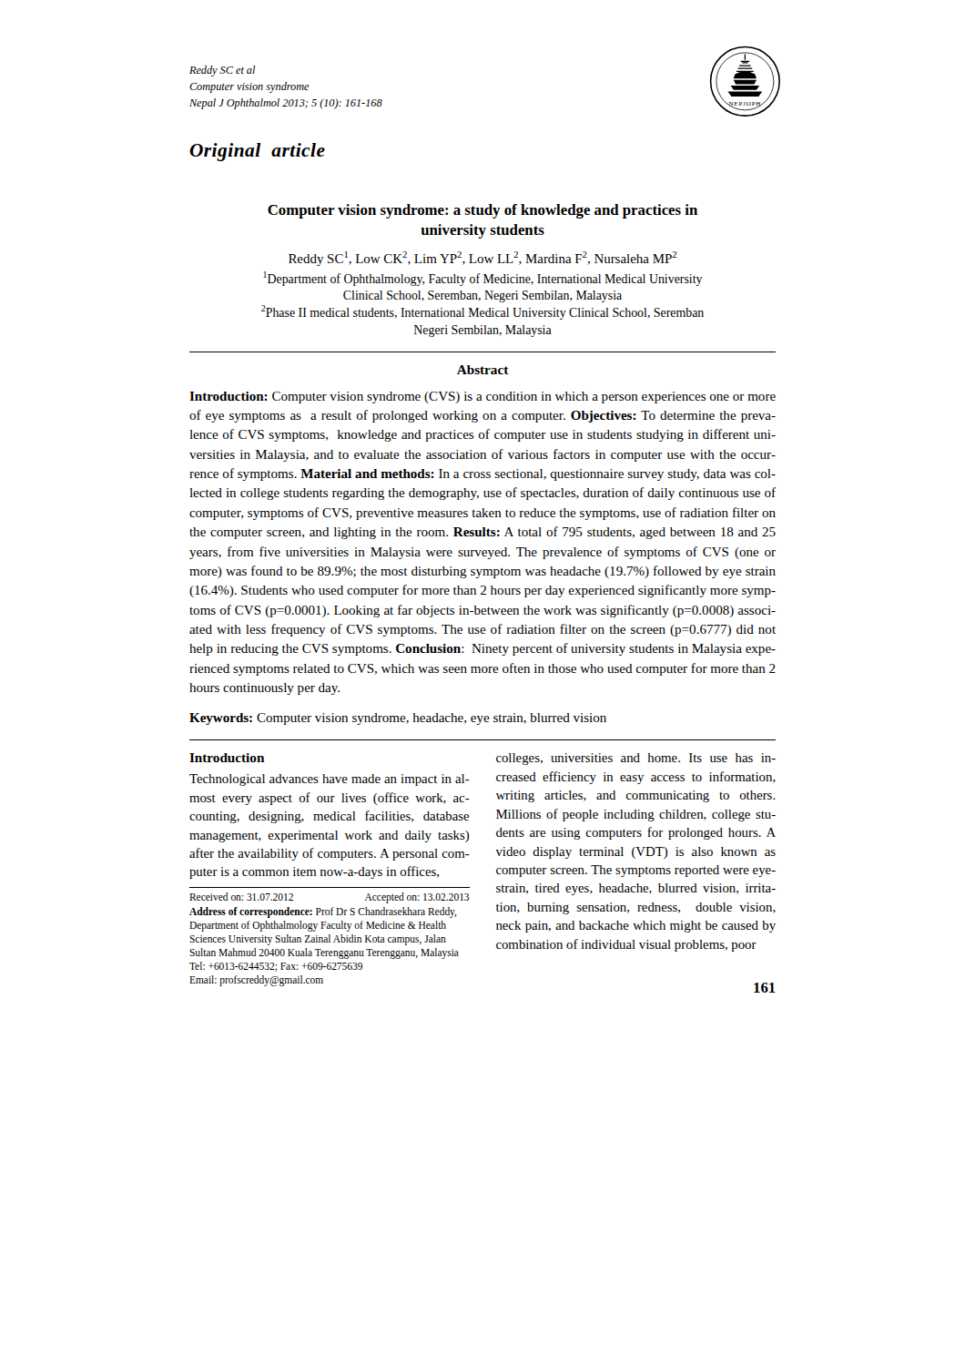NEPJOPH
Reddy SC et al
Computer vision syndrome
Nepal J Ophthalmol 2013; 5 (10): 161-168
Original article
Computer vision syndrome: a study of knowledge and practices in
university students
Reddy SC1, Low CK2, Lim YP2, Low LL2, Mardina F2, Nursaleha MP2
1Department of Ophthalmology, Faculty of Medicine, International Medical University
Clinical School, Seremban, Negeri Sembilan, Malaysia
2Phase II medical students, International Medical University Clinical School, Seremban
Negeri Sembilan, Malaysia
Abstract
Introduction: Computer vision syndrome (CVS) is a condition in which a person experiences one or more of eye symptoms as a result of prolonged working on a computer. Objectives: To determine the prevalence of CVS symptoms, knowledge and practices of computer use in students studying in different universities in Malaysia, and to evaluate the association of various factors in computer use with the occurrence of symptoms. Material and methods: In a cross sectional, questionnaire survey study, data was collected in college students regarding the demography, use of spectacles, duration of daily continuous use of computer, symptoms of CVS, preventive measures taken to reduce the symptoms, use of radiation filter on the computer screen, and lighting in the room. Results: A total of 795 students, aged between 18 and 25 years, from five universities in Malaysia were surveyed. The prevalence of symptoms of CVS (one or more) was found to be 89.9%; the most disturbing symptom was headache (19.7%) followed by eye strain (16.4%). Students who used computer for more than 2 hours per day experienced significantly more symptoms of CVS (p=0.0001). Looking at far objects in-between the work was significantly (p=0.0008) associated with less frequency of CVS symptoms. The use of radiation filter on the screen (p=0.6777) did not help in reducing the CVS symptoms. Conclusion: Ninety percent of university students in Malaysia experienced symptoms related to CVS, which was seen more often in those who used computer for more than 2 hours continuously per day.
Keywords: Computer vision syndrome, headache, eye strain, blurred vision
Introduction
Technological advances have made an impact in almost every aspect of our lives (office work, accounting, designing, medical facilities, database management, experimental work and daily tasks) after the availability of computers. A personal computer is a common item now-a-days in offices,
Received on: 31.07.2012 Accepted on: 13.02.2013
Address of correspondence: Prof Dr S Chandrasekhara Reddy, Department of Ophthalmology Faculty of Medicine & Health Sciences University Sultan Zainal Abidin Kota campus, Jalan Sultan Mahmud 20400 Kuala Terengganu Terengganu, Malaysia Tel: +6013-6244532; Fax: +609-6275639
Email: profscreddy@gmail.com
colleges, universities and home. Its use has increased efficiency in easy access to information, writing articles, and communicating to others. Millions of people including children, college students are using computers for prolonged hours. A video display terminal (VDT) is also known as computer screen. The symptoms reported were eyestrain, tired eyes, headache, blurred vision, irritation, burning sensation, redness, double vision, neck pain, and backache which might be caused by combination of individual visual problems, poor
161